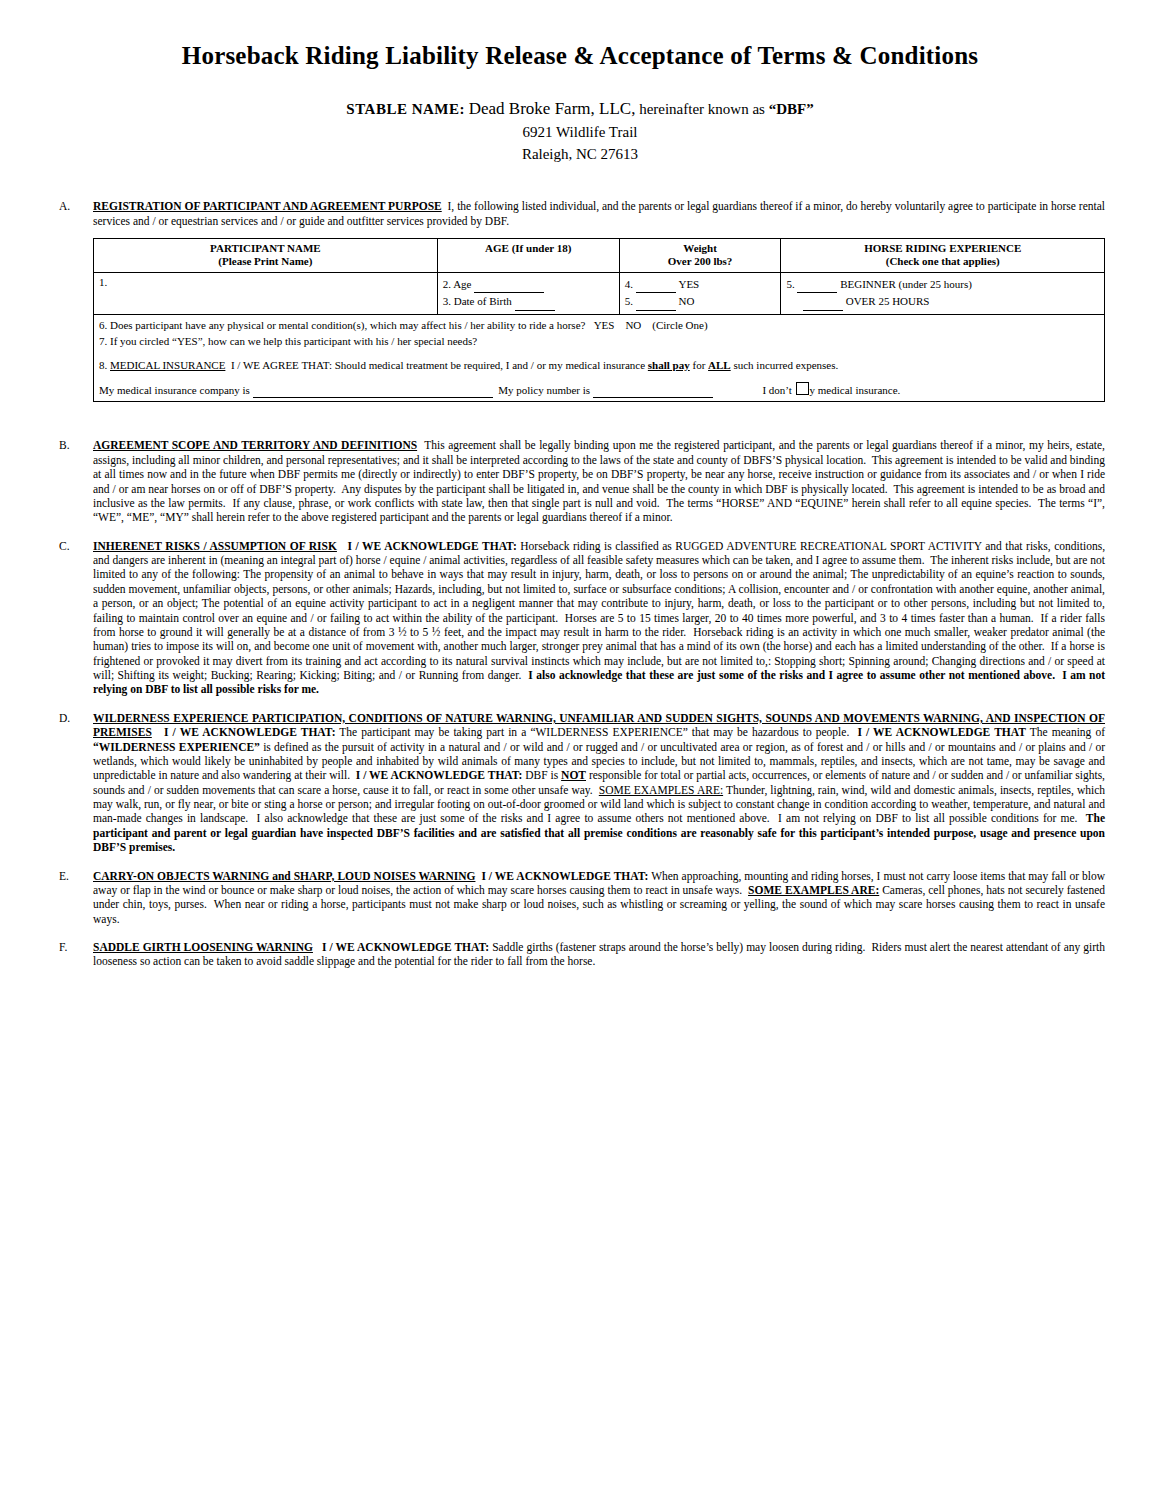Horseback Riding Liability Release & Acceptance of Terms & Conditions
STABLE NAME: Dead Broke Farm, LLC, hereinafter known as “DBF”
6921 Wildlife Trail Raleigh, NC 27613
A.
REGISTRATION OF PARTICIPANT AND AGREEMENT PURPOSE I, the following listed individual, and the parents or legal guardians thereof if a minor, do hereby voluntarily agree to participate in horse rental services and / or equestrian services and / or guide and outfitter services provided by DBF.
| PARTICIPANT NAME (Please Print Name) | AGE (If under 18) | Weight Over 200 lbs? | HORSE RIDING EXPERIENCE (Check one that applies) |
| --- | --- | --- | --- |
| 1. | 2. Age 3. Date of Birth | 4. YES 5. NO | 5. BEGINNER (under 25 hours) OVER 25 HOURS |
| 6. Does participant have any physical or mental condition(s), which may affect his / her ability to ride a horse? YES NO (Circle One) 7. If you circled “YES”, how can we help this participant with his / her special needs? 8. MEDICAL INSURANCE I / WE AGREE THAT: Should medical treatment be required, I and / or my medical insurance shall pay for ALL such incurred expenses. My medical insurance company is My policy number is I don’t y medical insurance. |
B.
AGREEMENT SCOPE AND TERRITORY AND DEFINITIONS This agreement shall be legally binding upon me the registered participant, and the parents or legal guardians thereof if a minor, my heirs, estate, assigns, including all minor children, and personal representatives; and it shall be interpreted according to the laws of the state and county of DBFS’S physical location. This agreement is intended to be valid and binding at all times now and in the future when DBF permits me (directly or indirectly) to enter DBF’S property, be on DBF’S property, be near any horse, receive instruction or guidance from its associates and / or when I ride and / or am near horses on or off of DBF’S property. Any disputes by the participant shall be litigated in, and venue shall be the county in which DBF is physically located. This agreement is intended to be as broad and inclusive as the law permits. If any clause, phrase, or work conflicts with state law, then that single part is null and void. The terms “HORSE” AND “EQUINE” herein shall refer to all equine species. The terms “I”, “WE”, “ME”, “MY” shall herein refer to the above registered participant and the parents or legal guardians thereof if a minor.
C.
INHERENET RISKS / ASSUMPTION OF RISK I / WE ACKNOWLEDGE THAT: Horseback riding is classified as RUGGED ADVENTURE RECREATIONAL SPORT ACTIVITY and that risks, conditions, and dangers are inherent in (meaning an integral part of) horse / equine / animal activities, regardless of all feasible safety measures which can be taken, and I agree to assume them. The inherent risks include, but are not limited to any of the following: The propensity of an animal to behave in ways that may result in injury, harm, death, or loss to persons on or around the animal; The unpredictability of an equine’s reaction to sounds, sudden movement, unfamiliar objects, persons, or other animals; Hazards, including, but not limited to, surface or subsurface conditions; A collision, encounter and / or confrontation with another equine, another animal, a person, or an object; The potential of an equine activity participant to act in a negligent manner that may contribute to injury, harm, death, or loss to the participant or to other persons, including but not limited to, failing to maintain control over an equine and / or failing to act within the ability of the participant. Horses are 5 to 15 times larger, 20 to 40 times more powerful, and 3 to 4 times faster than a human. If a rider falls from horse to ground it will generally be at a distance of from 3 ½ to 5 ½ feet, and the impact may result in harm to the rider. Horseback riding is an activity in which one much smaller, weaker predator animal (the human) tries to impose its will on, and become one unit of movement with, another much larger, stronger prey animal that has a mind of its own (the horse) and each has a limited understanding of the other. If a horse is frightened or provoked it may divert from its training and act according to its natural survival instincts which may include, but are not limited to,: Stopping short; Spinning around; Changing directions and / or speed at will; Shifting its weight; Bucking; Rearing; Kicking; Biting; and / or Running from danger. I also acknowledge that these are just some of the risks and I agree to assume other not mentioned above. I am not relying on DBF to list all possible risks for me.
D.
WILDERNESS EXPERIENCE PARTICIPATION, CONDITIONS OF NATURE WARNING, UNFAMILIAR AND SUDDEN SIGHTS, SOUNDS AND MOVEMENTS WARNING, AND INSPECTION OF PREMISES I / WE ACKNOWLEDGE THAT: The participant may be taking part in a “WILDERNESS EXPERIENCE” that may be hazardous to people. I / WE ACKNOWLEDGE THAT The meaning of “WILDERNESS EXPERIENCE” is defined as the pursuit of activity in a natural and / or wild and / or rugged and / or uncultivated area or region, as of forest and / or hills and / or mountains and / or plains and / or wetlands, which would likely be uninhabited by people and inhabited by wild animals of many types and species to include, but not limited to, mammals, reptiles, and insects, which are not tame, may be savage and unpredictable in nature and also wandering at their will. I / WE ACKNOWLEDGE THAT: DBF is NOT responsible for total or partial acts, occurrences, or elements of nature and / or sudden and / or unfamiliar sights, sounds and / or sudden movements that can scare a horse, cause it to fall, or react in some other unsafe way. SOME EXAMPLES ARE: Thunder, lightning, rain, wind, wild and domestic animals, insects, reptiles, which may walk, run, or fly near, or bite or sting a horse or person; and irregular footing on out-of-door groomed or wild land which is subject to constant change in condition according to weather, temperature, and natural and man-made changes in landscape. I also acknowledge that these are just some of the risks and I agree to assume others not mentioned above. I am not relying on DBF to list all possible conditions for me. The participant and parent or legal guardian have inspected DBF’S facilities and are satisfied that all premise conditions are reasonably safe for this participant’s intended purpose, usage and presence upon DBF’S premises.
E.
CARRY-ON OBJECTS WARNING and SHARP, LOUD NOISES WARNING I / WE ACKNOWLEDGE THAT: When approaching, mounting and riding horses, I must not carry loose items that may fall or blow away or flap in the wind or bounce or make sharp or loud noises, the action of which may scare horses causing them to react in unsafe ways. SOME EXAMPLES ARE: Cameras, cell phones, hats not securely fastened under chin, toys, purses. When near or riding a horse, participants must not make sharp or loud noises, such as whistling or screaming or yelling, the sound of which may scare horses causing them to react in unsafe ways.
F.
SADDLE GIRTH LOOSENING WARNING I / WE ACKNOWLEDGE THAT: Saddle girths (fastener straps around the horse’s belly) may loosen during riding. Riders must alert the nearest attendant of any girth looseness so action can be taken to avoid saddle slippage and the potential for the rider to fall from the horse.